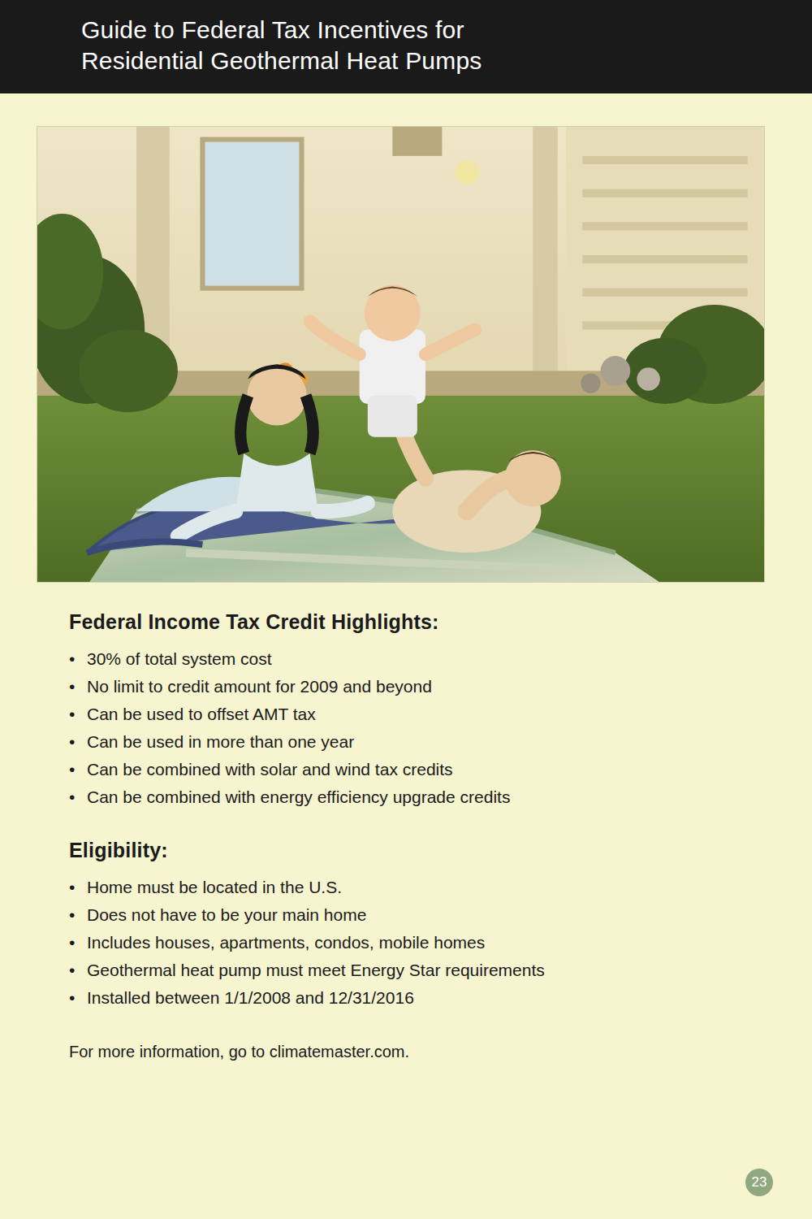Guide to Federal Tax Incentives for
Residential Geothermal Heat Pumps
Federal Income Tax Credit Highlights:
30% of total system cost
No limit to credit amount for 2009 and beyond
Can be used to offset AMT tax
Can be used in more than one year
Can be combined with solar and wind tax credits
Can be combined with energy efficiency upgrade credits
Eligibility:
Home must be located in the U.S.
Does not have to be your main home
Includes houses, apartments, condos, mobile homes
Geothermal heat pump must meet Energy Star requirements
Installed between 1/1/2008 and 12/31/2016
For more information, go to climatemaster.com.
23